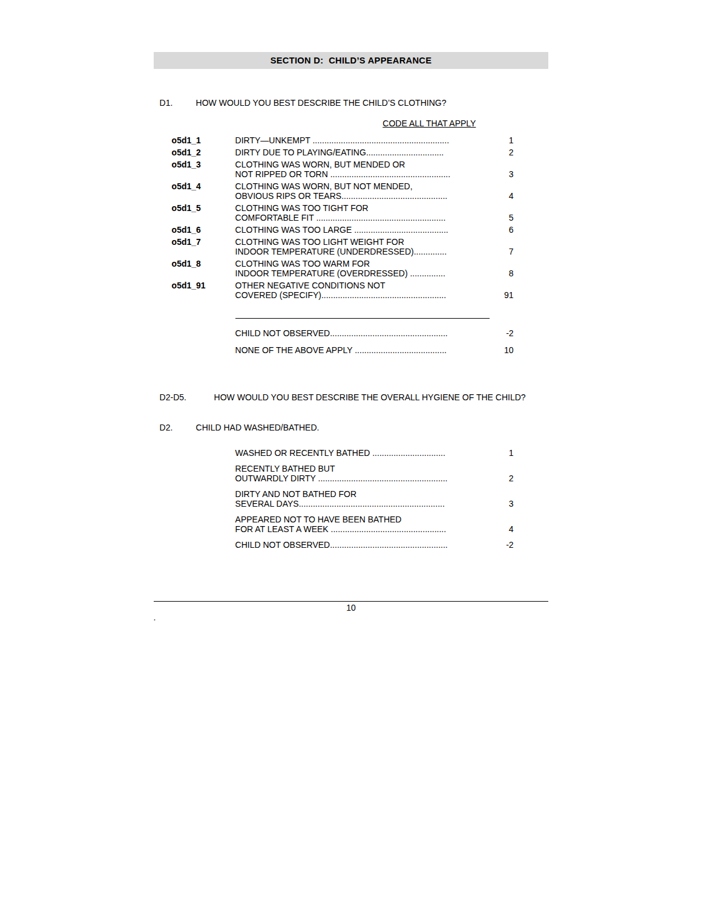SECTION D: CHILD’S APPEARANCE
D1.
HOW WOULD YOU BEST DESCRIBE THE CHILD’S CLOTHING?
CODE ALL THAT APPLY
| o5d1_1 | DIRTY—UNKEMPT .......................................................... | 1 |
| o5d1_2 | DIRTY DUE TO PLAYING/EATING ................................. | 2 |
| o5d1_3 | CLOTHING WAS WORN, BUT MENDED OR NOT RIPPED OR TORN ................................................... | 3 |
| o5d1_4 | CLOTHING WAS WORN, BUT NOT MENDED, OBVIOUS RIPS OR TEARS ............................................. | 4 |
| o5d1_5 | CLOTHING WAS TOO TIGHT FOR COMFORTABLE FIT ....................................................... | 5 |
| o5d1_6 | CLOTHING WAS TOO LARGE ........................................ | 6 |
| o5d1_7 | CLOTHING WAS TOO LIGHT WEIGHT FOR INDOOR TEMPERATURE (UNDERDRESSED) .............. | 7 |
| o5d1_8 | CLOTHING WAS TOO WARM FOR INDOOR TEMPERATURE (OVERDRESSED) ............... | 8 |
| o5d1_91 | OTHER NEGATIVE CONDITIONS NOT COVERED (SPECIFY) ..................................................... | 91 |
| | CHILD NOT OBSERVED .................................................. | -2 |
| | NONE OF THE ABOVE APPLY ....................................... | 10 |
D2-D5.
HOW WOULD YOU BEST DESCRIBE THE OVERALL HYGIENE OF THE CHILD?
D2.
CHILD HAD WASHED/BATHED.
| WASHED OR RECENTLY BATHED ............................... | 1 |
| RECENTLY BATHED BUT OUTWARDLY DIRTY ....................................................... | 2 |
| DIRTY AND NOT BATHED FOR SEVERAL DAYS .............................................................. | 3 |
| APPEARED NOT TO HAVE BEEN BATHED FOR AT LEAST A WEEK ................................................. | 4 |
| CHILD NOT OBSERVED .................................................. | -2 |
10
.